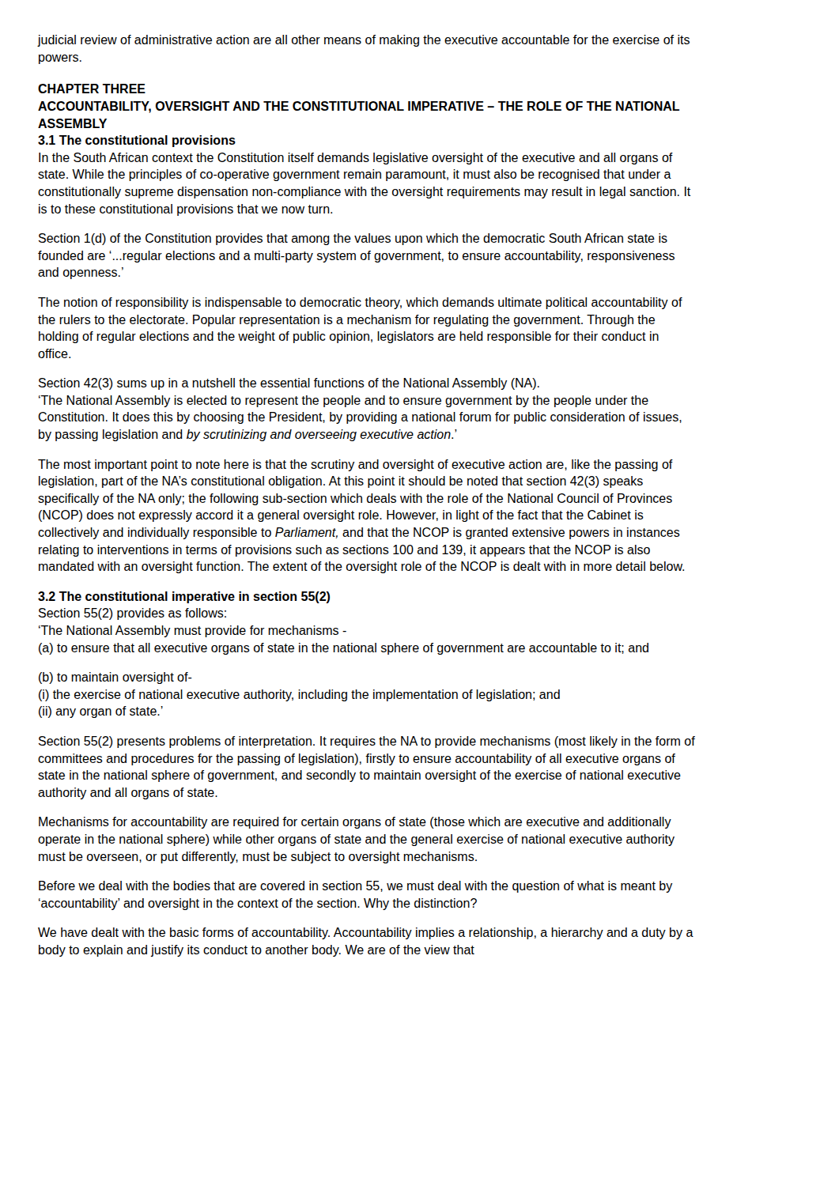judicial review of administrative action are all other means of making the executive accountable for the exercise of its powers.
CHAPTER THREE
ACCOUNTABILITY, OVERSIGHT AND THE CONSTITUTIONAL IMPERATIVE – THE ROLE OF THE NATIONAL ASSEMBLY
3.1 The constitutional provisions
In the South African context the Constitution itself demands legislative oversight of the executive and all organs of state. While the principles of co-operative government remain paramount, it must also be recognised that under a constitutionally supreme dispensation non-compliance with the oversight requirements may result in legal sanction. It is to these constitutional provisions that we now turn.
Section 1(d) of the Constitution provides that among the values upon which the democratic South African state is founded are ‘...regular elections and a multi-party system of government, to ensure accountability, responsiveness and openness.’
The notion of responsibility is indispensable to democratic theory, which demands ultimate political accountability of the rulers to the electorate. Popular representation is a mechanism for regulating the government. Through the holding of regular elections and the weight of public opinion, legislators are held responsible for their conduct in office.
Section 42(3) sums up in a nutshell the essential functions of the National Assembly (NA).
‘The National Assembly is elected to represent the people and to ensure government by the people under the Constitution. It does this by choosing the President, by providing a national forum for public consideration of issues, by passing legislation and by scrutinizing and overseeing executive action.’
The most important point to note here is that the scrutiny and oversight of executive action are, like the passing of legislation, part of the NA’s constitutional obligation. At this point it should be noted that section 42(3) speaks specifically of the NA only; the following sub-section which deals with the role of the National Council of Provinces (NCOP) does not expressly accord it a general oversight role. However, in light of the fact that the Cabinet is collectively and individually responsible to Parliament, and that the NCOP is granted extensive powers in instances relating to interventions in terms of provisions such as sections 100 and 139, it appears that the NCOP is also mandated with an oversight function. The extent of the oversight role of the NCOP is dealt with in more detail below.
3.2 The constitutional imperative in section 55(2)
Section 55(2) provides as follows:
‘The National Assembly must provide for mechanisms -
(a) to ensure that all executive organs of state in the national sphere of government are accountable to it; and
(b) to maintain oversight of-
(i) the exercise of national executive authority, including the implementation of legislation; and
(ii) any organ of state.’
Section 55(2) presents problems of interpretation. It requires the NA to provide mechanisms (most likely in the form of committees and procedures for the passing of legislation), firstly to ensure accountability of all executive organs of state in the national sphere of government, and secondly to maintain oversight of the exercise of national executive authority and all organs of state.
Mechanisms for accountability are required for certain organs of state (those which are executive and additionally operate in the national sphere) while other organs of state and the general exercise of national executive authority must be overseen, or put differently, must be subject to oversight mechanisms.
Before we deal with the bodies that are covered in section 55, we must deal with the question of what is meant by ‘accountability’ and oversight in the context of the section. Why the distinction?
We have dealt with the basic forms of accountability. Accountability implies a relationship, a hierarchy and a duty by a body to explain and justify its conduct to another body. We are of the view that